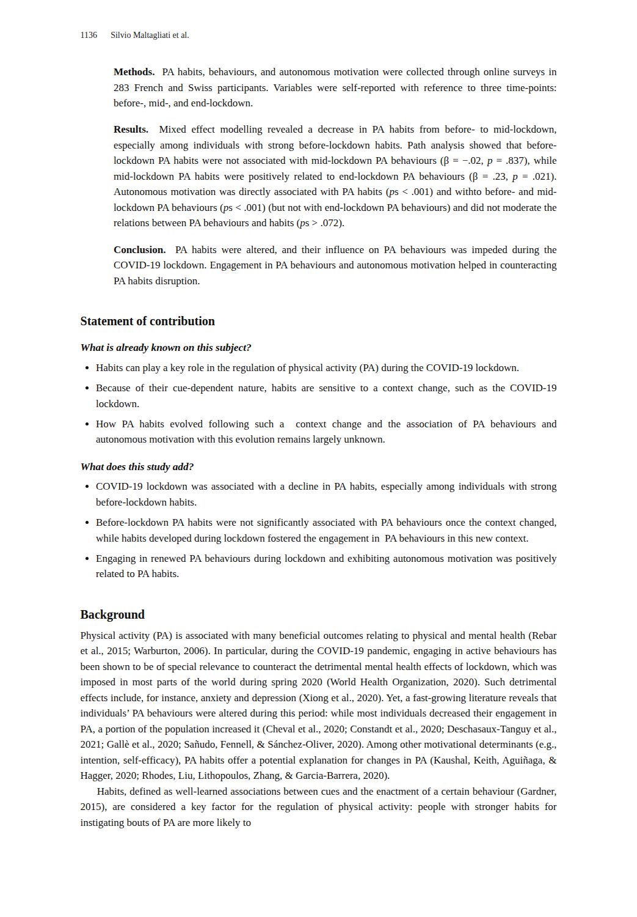1136 Silvio Maltagliati et al.
Methods. PA habits, behaviours, and autonomous motivation were collected through online surveys in 283 French and Swiss participants. Variables were self-reported with reference to three time-points: before-, mid-, and end-lockdown.
Results. Mixed effect modelling revealed a decrease in PA habits from before- to mid-lockdown, especially among individuals with strong before-lockdown habits. Path analysis showed that before-lockdown PA habits were not associated with mid-lockdown PA behaviours (β = −.02, p = .837), while mid-lockdown PA habits were positively related to end-lockdown PA behaviours (β = .23, p = .021). Autonomous motivation was directly associated with PA habits (ps < .001) and withto before- and mid-lockdown PA behaviours (ps < .001) (but not with end-lockdown PA behaviours) and did not moderate the relations between PA behaviours and habits (ps > .072).
Conclusion. PA habits were altered, and their influence on PA behaviours was impeded during the COVID-19 lockdown. Engagement in PA behaviours and autonomous motivation helped in counteracting PA habits disruption.
Statement of contribution
What is already known on this subject?
Habits can play a key role in the regulation of physical activity (PA) during the COVID-19 lockdown.
Because of their cue-dependent nature, habits are sensitive to a context change, such as the COVID-19 lockdown.
How PA habits evolved following such a context change and the association of PA behaviours and autonomous motivation with this evolution remains largely unknown.
What does this study add?
COVID-19 lockdown was associated with a decline in PA habits, especially among individuals with strong before-lockdown habits.
Before-lockdown PA habits were not significantly associated with PA behaviours once the context changed, while habits developed during lockdown fostered the engagement in PA behaviours in this new context.
Engaging in renewed PA behaviours during lockdown and exhibiting autonomous motivation was positively related to PA habits.
Background
Physical activity (PA) is associated with many beneficial outcomes relating to physical and mental health (Rebar et al., 2015; Warburton, 2006). In particular, during the COVID-19 pandemic, engaging in active behaviours has been shown to be of special relevance to counteract the detrimental mental health effects of lockdown, which was imposed in most parts of the world during spring 2020 (World Health Organization, 2020). Such detrimental effects include, for instance, anxiety and depression (Xiong et al., 2020). Yet, a fast-growing literature reveals that individuals’ PA behaviours were altered during this period: while most individuals decreased their engagement in PA, a portion of the population increased it (Cheval et al., 2020; Constandt et al., 2020; Deschasaux-Tanguy et al., 2021; Gallè et al., 2020; Sañudo, Fennell, & Sánchez-Oliver, 2020). Among other motivational determinants (e.g., intention, self-efficacy), PA habits offer a potential explanation for changes in PA (Kaushal, Keith, Aguiñaga, & Hagger, 2020; Rhodes, Liu, Lithopoulos, Zhang, & Garcia-Barrera, 2020).
Habits, defined as well-learned associations between cues and the enactment of a certain behaviour (Gardner, 2015), are considered a key factor for the regulation of physical activity: people with stronger habits for instigating bouts of PA are more likely to